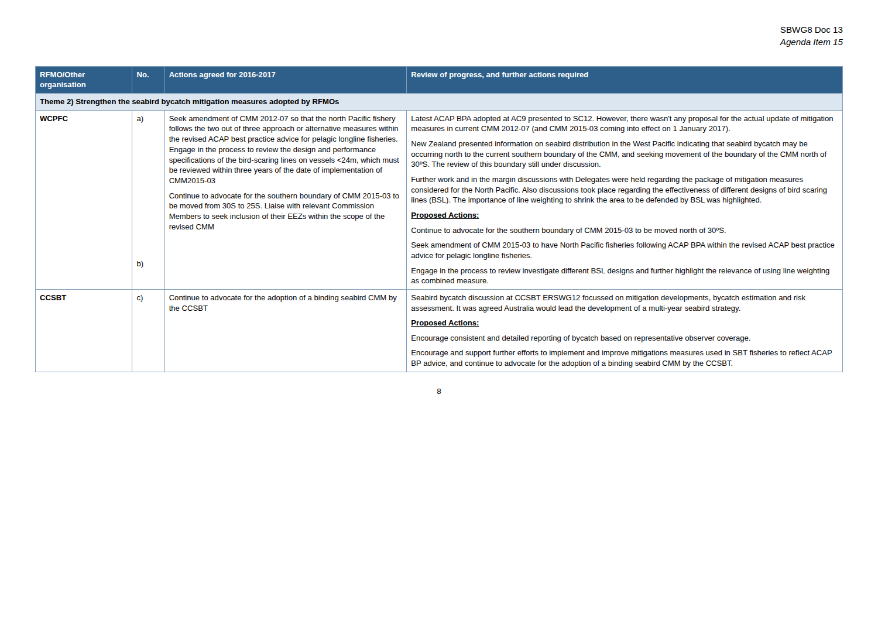SBWG8 Doc 13
Agenda Item 15
| RFMO/Other organisation | No. | Actions agreed for 2016-2017 | Review of progress, and further actions required |
| --- | --- | --- | --- |
| Theme 2) Strengthen the seabird bycatch mitigation measures adopted by RFMOs |
| WCPFC | a) b) | Seek amendment of CMM 2012-07 so that the north Pacific fishery follows the two out of three approach or alternative measures within the revised ACAP best practice advice for pelagic longline fisheries. Engage in the process to review the design and performance specifications of the bird-scaring lines on vessels <24m, which must be reviewed within three years of the date of implementation of CMM2015-03 Continue to advocate for the southern boundary of CMM 2015-03 to be moved from 30S to 25S. Liaise with relevant Commission Members to seek inclusion of their EEZs within the scope of the revised CMM | Latest ACAP BPA adopted at AC9 presented to SC12. However, there wasn't any proposal for the actual update of mitigation measures in current CMM 2012-07 (and CMM 2015-03 coming into effect on 1 January 2017). New Zealand presented information on seabird distribution in the West Pacific indicating that seabird bycatch may be occurring north to the current southern boundary of the CMM, and seeking movement of the boundary of the CMM north of 30ºS. The review of this boundary still under discussion. Further work and in the margin discussions with Delegates were held regarding the package of mitigation measures considered for the North Pacific. Also discussions took place regarding the effectiveness of different designs of bird scaring lines (BSL). The importance of line weighting to shrink the area to be defended by BSL was highlighted. Proposed Actions: Continue to advocate for the southern boundary of CMM 2015-03 to be moved north of 30ºS. Seek amendment of CMM 2015-03 to have North Pacific fisheries following ACAP BPA within the revised ACAP best practice advice for pelagic longline fisheries. Engage in the process to review investigate different BSL designs and further highlight the relevance of using line weighting as combined measure. |
| CCSBT | c) | Continue to advocate for the adoption of a binding seabird CMM by the CCSBT | Seabird bycatch discussion at CCSBT ERSWG12 focussed on mitigation developments, bycatch estimation and risk assessment. It was agreed Australia would lead the development of a multi-year seabird strategy. Proposed Actions: Encourage consistent and detailed reporting of bycatch based on representative observer coverage. Encourage and support further efforts to implement and improve mitigations measures used in SBT fisheries to reflect ACAP BP advice, and continue to advocate for the adoption of a binding seabird CMM by the CCSBT. |
8